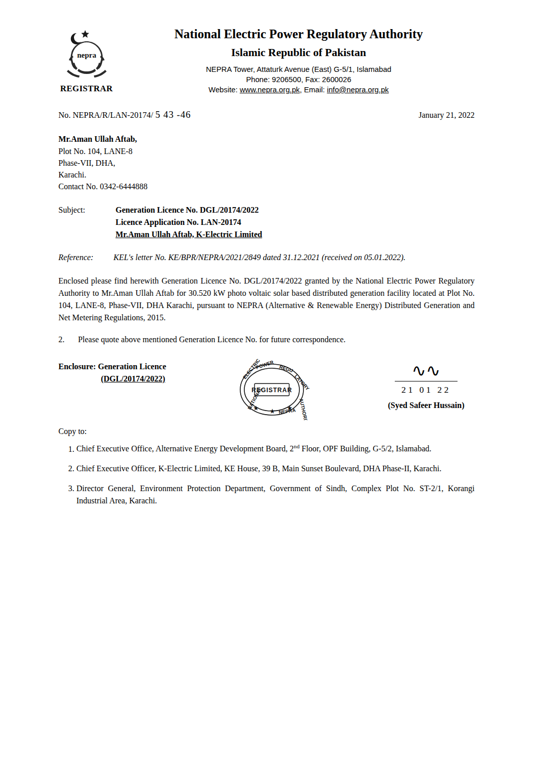nepra
REGISTRAR
National Electric Power Regulatory Authority
Islamic Republic of Pakistan
NEPRA Tower, Attaturk Avenue (East) G-5/1, Islamabad
Phone: 9206500, Fax: 2600026
Website: www.nepra.org.pk, Email: info@nepra.org.pk
No. NEPRA/R/LAN-20174/ 5 43 -46
January 21, 2022
Mr.Aman Ullah Aftab,
Plot No. 104, LANE-8
Phase-VII, DHA,
Karachi.
Contact No. 0342-6444888
| Subject: | Generation Licence No. DGL/20174/2022 Licence Application No. LAN-20174 Mr.Aman Ullah Aftab, K-Electric Limited |
Reference: KEL's letter No. KE/BPR/NEPRA/2021/2849 dated 31.12.2021 (received on 05.01.2022).
Enclosed please find herewith Generation Licence No. DGL/20174/2022 granted by the National Electric Power Regulatory Authority to Mr.Aman Ullah Aftab for 30.520 kW photo voltaic solar based distributed generation facility located at Plot No. 104, LANE-8, Phase-VII, DHA Karachi, pursuant to NEPRA (Alternative & Renewable Energy) Distributed Generation and Net Metering Regulations, 2015.
2.
Please quote above mentioned Generation Licence No. for future correspondence.
Enclosure: Generation Licence (DGL/20174/2022)
REGISTRAR ELECTRIC POWER REGU LATORY AUTHORITY NEPRA NATIONAL ★ ★ ★
∿∿
21 01 22
(Syed Safeer Hussain)
Copy to:
Chief Executive Office, Alternative Energy Development Board, 2nd Floor, OPF Building, G-5/2, Islamabad.
Chief Executive Officer, K-Electric Limited, KE House, 39 B, Main Sunset Boulevard, DHA Phase-II, Karachi.
Director General, Environment Protection Department, Government of Sindh, Complex Plot No. ST-2/1, Korangi Industrial Area, Karachi.